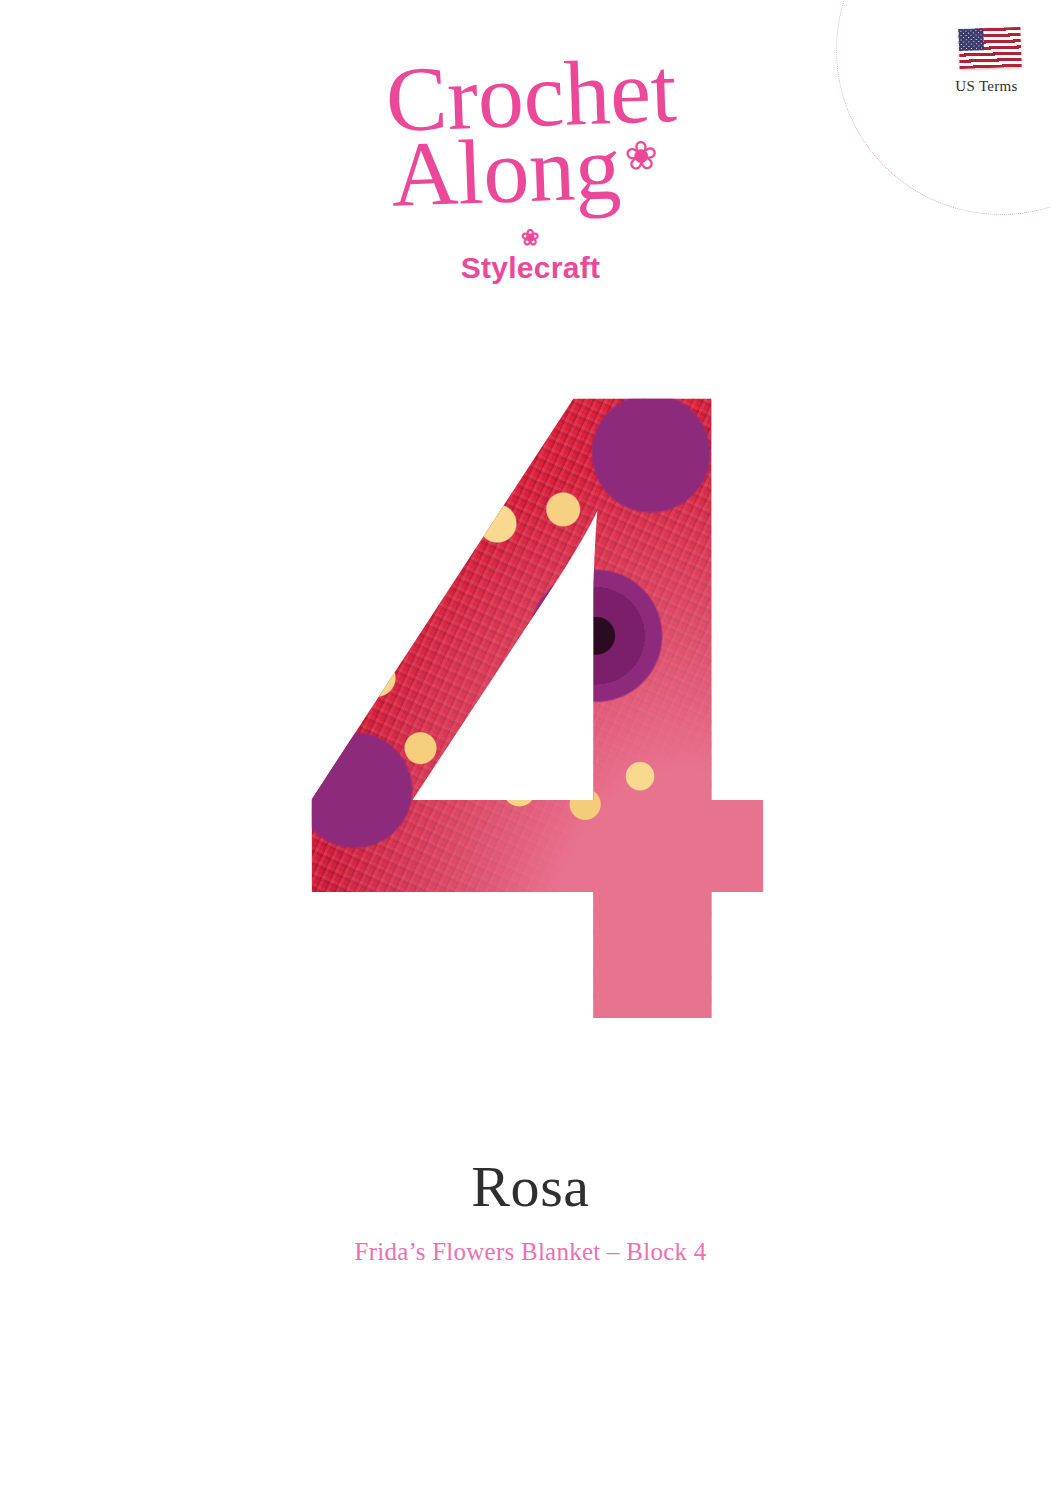US Terms
Crochet Along❀
❀ Stylecraft
4
Rosa
Frida’s Flowers Blanket – Block 4